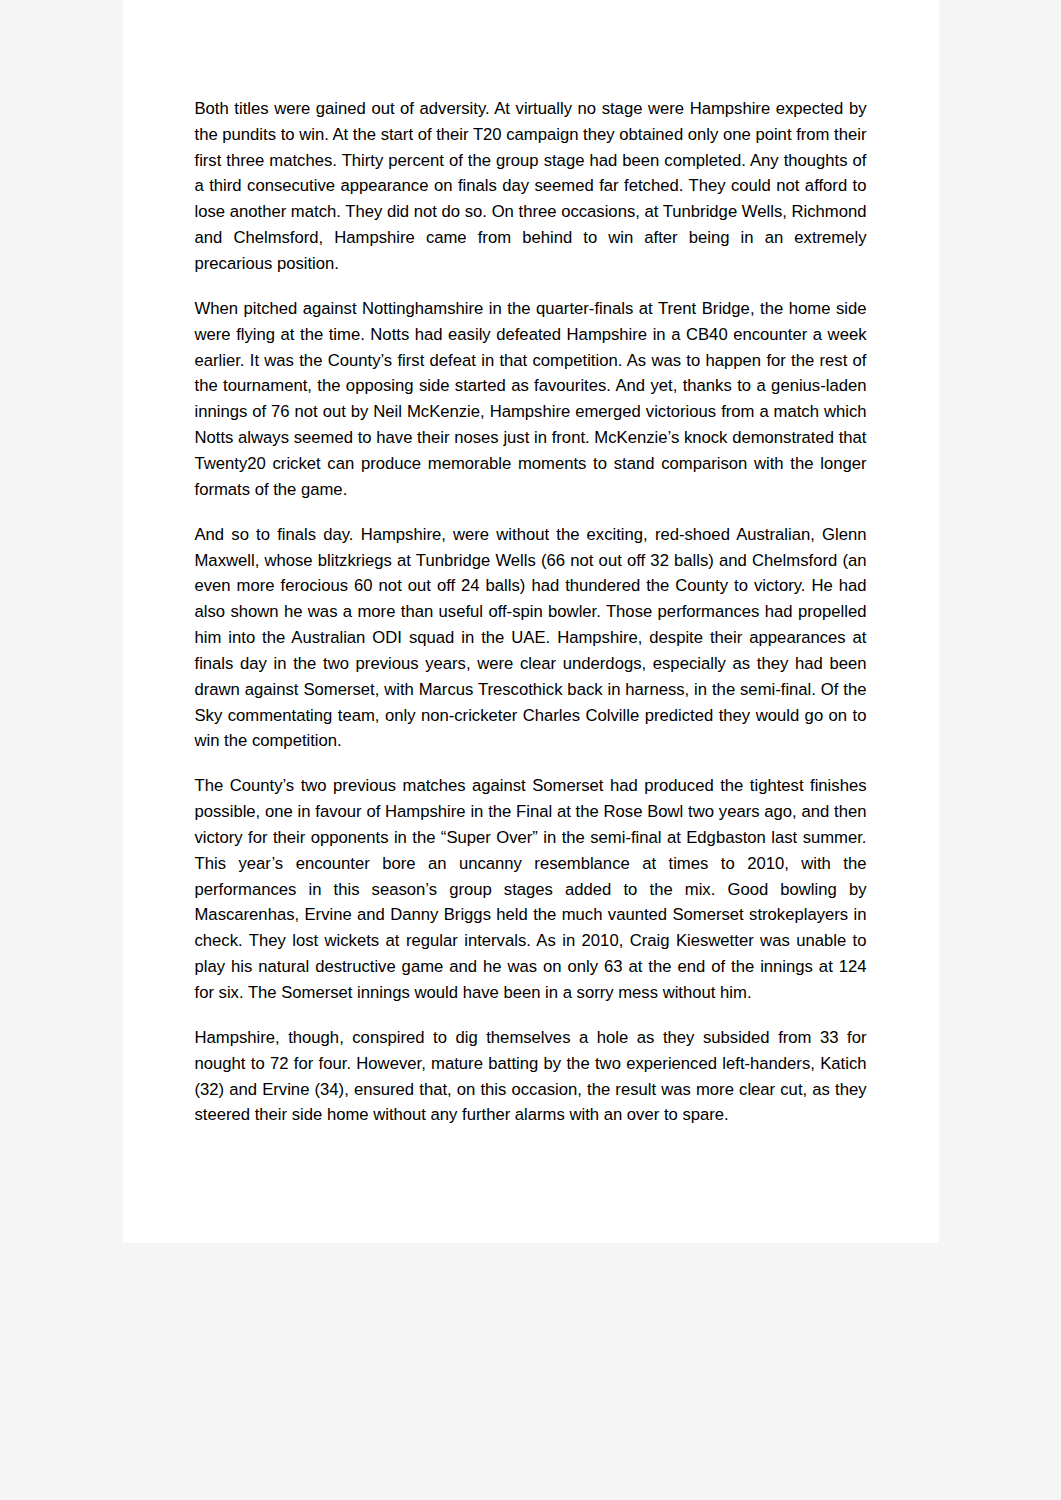Both titles were gained out of adversity. At virtually no stage were Hampshire expected by the pundits to win. At the start of their T20 campaign they obtained only one point from their first three matches. Thirty percent of the group stage had been completed. Any thoughts of a third consecutive appearance on finals day seemed far fetched. They could not afford to lose another match. They did not do so. On three occasions, at Tunbridge Wells, Richmond and Chelmsford, Hampshire came from behind to win after being in an extremely precarious position.
When pitched against Nottinghamshire in the quarter-finals at Trent Bridge, the home side were flying at the time. Notts had easily defeated Hampshire in a CB40 encounter a week earlier. It was the County’s first defeat in that competition. As was to happen for the rest of the tournament, the opposing side started as favourites. And yet, thanks to a genius-laden innings of 76 not out by Neil McKenzie, Hampshire emerged victorious from a match which Notts always seemed to have their noses just in front. McKenzie’s knock demonstrated that Twenty20 cricket can produce memorable moments to stand comparison with the longer formats of the game.
And so to finals day. Hampshire, were without the exciting, red-shoed Australian, Glenn Maxwell, whose blitzkriegs at Tunbridge Wells (66 not out off 32 balls) and Chelmsford (an even more ferocious 60 not out off 24 balls) had thundered the County to victory. He had also shown he was a more than useful off-spin bowler. Those performances had propelled him into the Australian ODI squad in the UAE. Hampshire, despite their appearances at finals day in the two previous years, were clear underdogs, especially as they had been drawn against Somerset, with Marcus Trescothick back in harness, in the semi-final. Of the Sky commentating team, only non-cricketer Charles Colville predicted they would go on to win the competition.
The County’s two previous matches against Somerset had produced the tightest finishes possible, one in favour of Hampshire in the Final at the Rose Bowl two years ago, and then victory for their opponents in the “Super Over” in the semi-final at Edgbaston last summer. This year’s encounter bore an uncanny resemblance at times to 2010, with the performances in this season’s group stages added to the mix. Good bowling by Mascarenhas, Ervine and Danny Briggs held the much vaunted Somerset strokeplayers in check. They lost wickets at regular intervals. As in 2010, Craig Kieswetter was unable to play his natural destructive game and he was on only 63 at the end of the innings at 124 for six. The Somerset innings would have been in a sorry mess without him.
Hampshire, though, conspired to dig themselves a hole as they subsided from 33 for nought to 72 for four. However, mature batting by the two experienced left-handers, Katich (32) and Ervine (34), ensured that, on this occasion, the result was more clear cut, as they steered their side home without any further alarms with an over to spare.